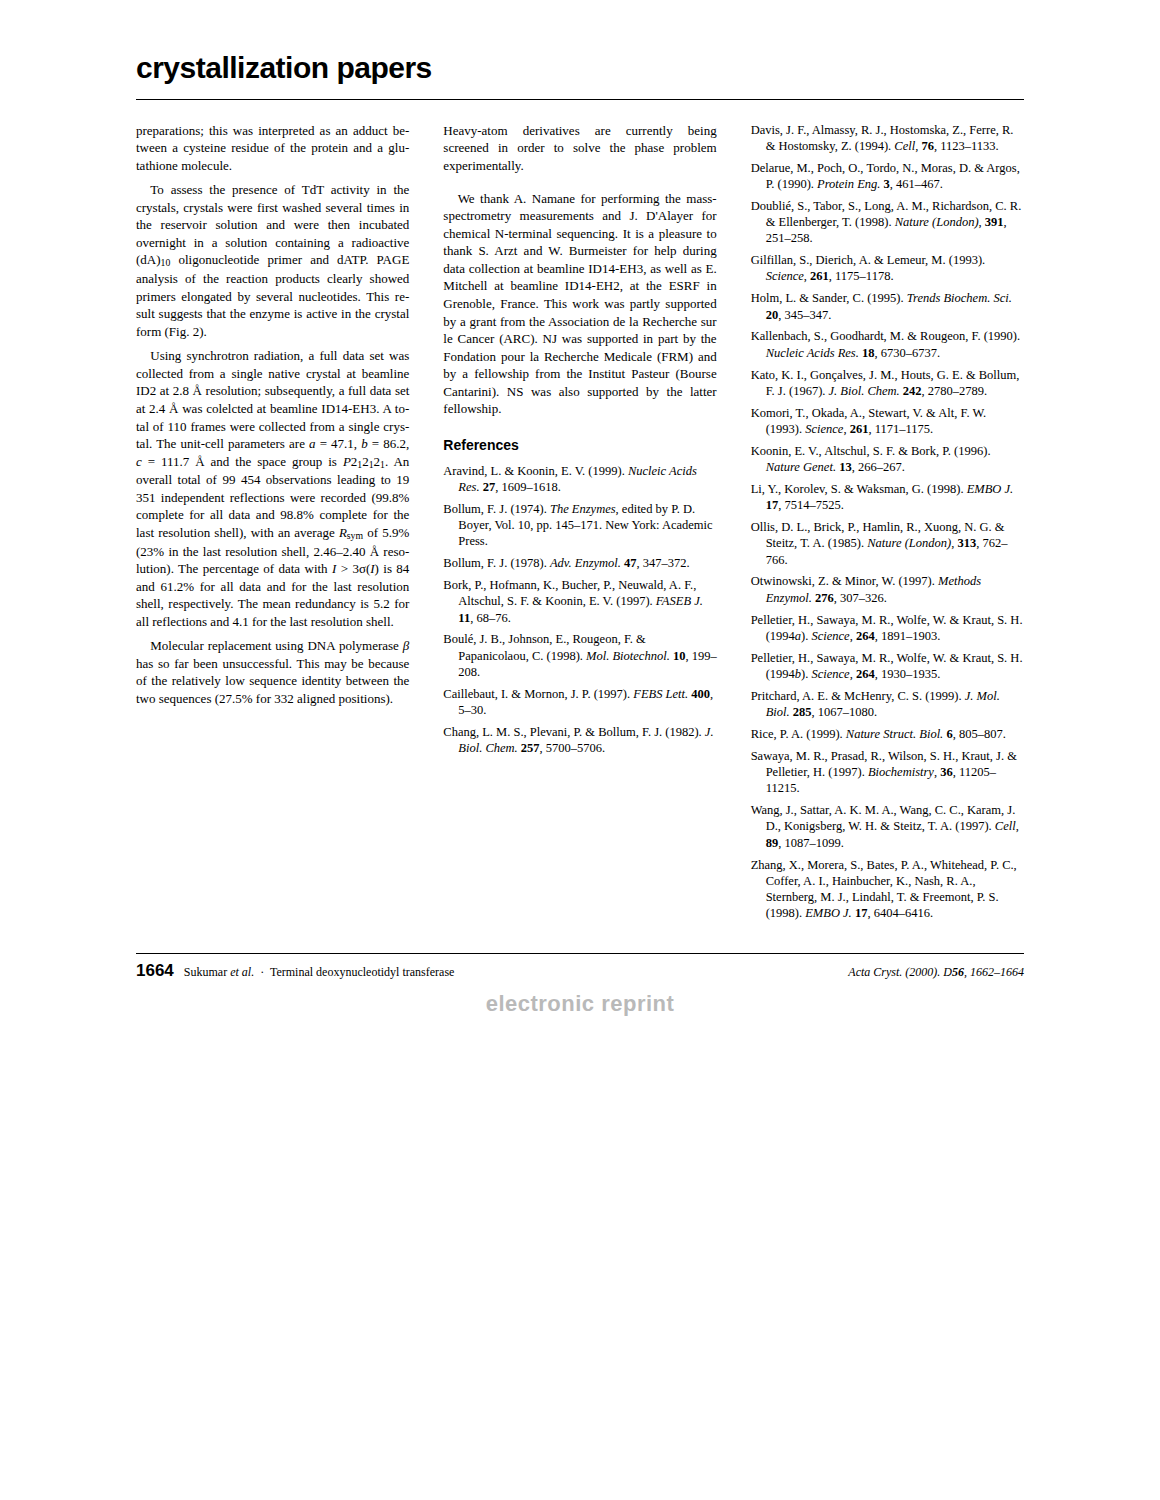crystallization papers
preparations; this was interpreted as an adduct between a cysteine residue of the protein and a glutathione molecule.
To assess the presence of TdT activity in the crystals, crystals were first washed several times in the reservoir solution and were then incubated overnight in a solution containing a radioactive (dA)10 oligonucleotide primer and dATP. PAGE analysis of the reaction products clearly showed primers elongated by several nucleotides. This result suggests that the enzyme is active in the crystal form (Fig. 2).
Using synchrotron radiation, a full data set was collected from a single native crystal at beamline ID2 at 2.8 Å resolution; subsequently, a full data set at 2.4 Å was colelcted at beamline ID14-EH3. A total of 110 frames were collected from a single crystal. The unit-cell parameters are a = 47.1, b = 86.2, c = 111.7 Å and the space group is P212121. An overall total of 99 454 observations leading to 19 351 independent reflections were recorded (99.8% complete for all data and 98.8% complete for the last resolution shell), with an average Rsym of 5.9% (23% in the last resolution shell, 2.46–2.40 Å resolution). The percentage of data with I > 3σ(I) is 84 and 61.2% for all data and for the last resolution shell, respectively. The mean redundancy is 5.2 for all reflections and 4.1 for the last resolution shell.
Molecular replacement using DNA polymerase β has so far been unsuccessful. This may be because of the relatively low sequence identity between the two sequences (27.5% for 332 aligned positions).
Heavy-atom derivatives are currently being screened in order to solve the phase problem experimentally.
We thank A. Namane for performing the mass-spectrometry measurements and J. D'Alayer for chemical N-terminal sequencing. It is a pleasure to thank S. Arzt and W. Burmeister for help during data collection at beamline ID14-EH3, as well as E. Mitchell at beamline ID14-EH2, at the ESRF in Grenoble, France. This work was partly supported by a grant from the Association de la Recherche sur le Cancer (ARC). NJ was supported in part by the Fondation pour la Recherche Medicale (FRM) and by a fellowship from the Institut Pasteur (Bourse Cantarini). NS was also supported by the latter fellowship.
References
Aravind, L. & Koonin, E. V. (1999). Nucleic Acids Res. 27, 1609–1618.
Bollum, F. J. (1974). The Enzymes, edited by P. D. Boyer, Vol. 10, pp. 145–171. New York: Academic Press.
Bollum, F. J. (1978). Adv. Enzymol. 47, 347–372.
Bork, P., Hofmann, K., Bucher, P., Neuwald, A. F., Altschul, S. F. & Koonin, E. V. (1997). FASEB J. 11, 68–76.
Boulé, J. B., Johnson, E., Rougeon, F. & Papanicolaou, C. (1998). Mol. Biotechnol. 10, 199–208.
Caillebaut, I. & Mornon, J. P. (1997). FEBS Lett. 400, 5–30.
Chang, L. M. S., Plevani, P. & Bollum, F. J. (1982). J. Biol. Chem. 257, 5700–5706.
Davis, J. F., Almassy, R. J., Hostomska, Z., Ferre, R. & Hostomsky, Z. (1994). Cell, 76, 1123–1133.
Delarue, M., Poch, O., Tordo, N., Moras, D. & Argos, P. (1990). Protein Eng. 3, 461–467.
Doublié, S., Tabor, S., Long, A. M., Richardson, C. R. & Ellenberger, T. (1998). Nature (London), 391, 251–258.
Gilfillan, S., Dierich, A. & Lemeur, M. (1993). Science, 261, 1175–1178.
Holm, L. & Sander, C. (1995). Trends Biochem. Sci. 20, 345–347.
Kallenbach, S., Goodhardt, M. & Rougeon, F. (1990). Nucleic Acids Res. 18, 6730–6737.
Kato, K. I., Gonçalves, J. M., Houts, G. E. & Bollum, F. J. (1967). J. Biol. Chem. 242, 2780–2789.
Komori, T., Okada, A., Stewart, V. & Alt, F. W. (1993). Science, 261, 1171–1175.
Koonin, E. V., Altschul, S. F. & Bork, P. (1996). Nature Genet. 13, 266–267.
Li, Y., Korolev, S. & Waksman, G. (1998). EMBO J. 17, 7514–7525.
Ollis, D. L., Brick, P., Hamlin, R., Xuong, N. G. & Steitz, T. A. (1985). Nature (London), 313, 762–766.
Otwinowski, Z. & Minor, W. (1997). Methods Enzymol. 276, 307–326.
Pelletier, H., Sawaya, M. R., Wolfe, W. & Kraut, S. H. (1994a). Science, 264, 1891–1903.
Pelletier, H., Sawaya, M. R., Wolfe, W. & Kraut, S. H. (1994b). Science, 264, 1930–1935.
Pritchard, A. E. & McHenry, C. S. (1999). J. Mol. Biol. 285, 1067–1080.
Rice, P. A. (1999). Nature Struct. Biol. 6, 805–807.
Sawaya, M. R., Prasad, R., Wilson, S. H., Kraut, J. & Pelletier, H. (1997). Biochemistry, 36, 11205–11215.
Wang, J., Sattar, A. K. M. A., Wang, C. C., Karam, J. D., Konigsberg, W. H. & Steitz, T. A. (1997). Cell, 89, 1087–1099.
Zhang, X., Morera, S., Bates, P. A., Whitehead, P. C., Coffer, A. I., Hainbucher, K., Nash, R. A., Sternberg, M. J., Lindahl, T. & Freemont, P. S. (1998). EMBO J. 17, 6404–6416.
1664 Sukumar et al. · Terminal deoxynucleotidyl transferase
Acta Cryst. (2000). D56, 1662–1664
electronic reprint